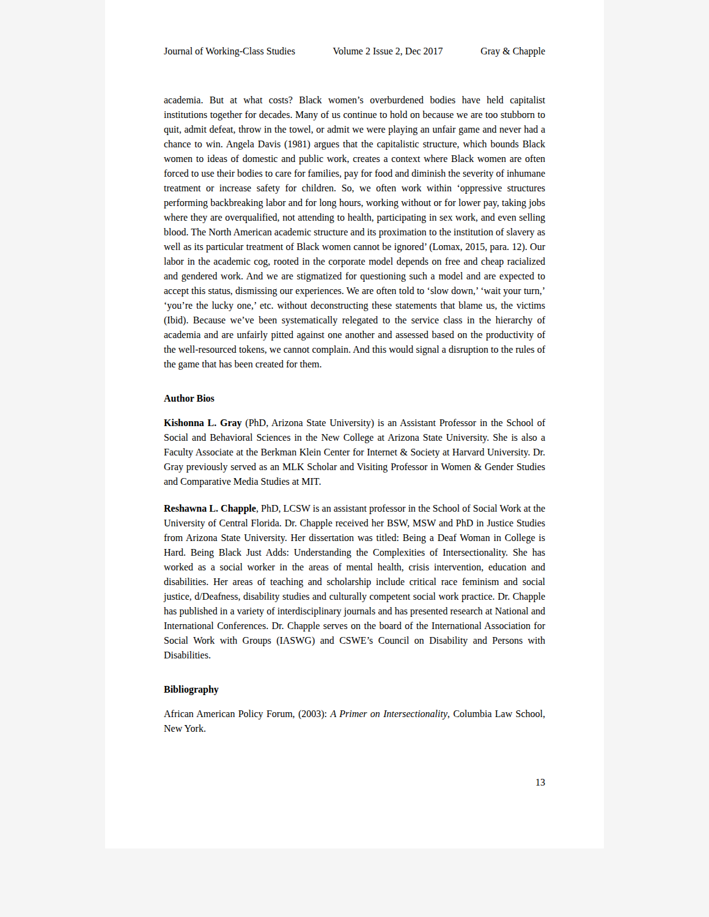Journal of Working-Class Studies Volume 2 Issue 2, Dec 2017 Gray & Chapple
academia. But at what costs? Black women’s overburdened bodies have held capitalist institutions together for decades. Many of us continue to hold on because we are too stubborn to quit, admit defeat, throw in the towel, or admit we were playing an unfair game and never had a chance to win. Angela Davis (1981) argues that the capitalistic structure, which bounds Black women to ideas of domestic and public work, creates a context where Black women are often forced to use their bodies to care for families, pay for food and diminish the severity of inhumane treatment or increase safety for children. So, we often work within ‘oppressive structures performing backbreaking labor and for long hours, working without or for lower pay, taking jobs where they are overqualified, not attending to health, participating in sex work, and even selling blood. The North American academic structure and its proximation to the institution of slavery as well as its particular treatment of Black women cannot be ignored’ (Lomax, 2015, para. 12). Our labor in the academic cog, rooted in the corporate model depends on free and cheap racialized and gendered work. And we are stigmatized for questioning such a model and are expected to accept this status, dismissing our experiences. We are often told to ‘slow down,’ ‘wait your turn,’ ‘you’re the lucky one,’ etc. without deconstructing these statements that blame us, the victims (Ibid). Because we’ve been systematically relegated to the service class in the hierarchy of academia and are unfairly pitted against one another and assessed based on the productivity of the well-resourced tokens, we cannot complain. And this would signal a disruption to the rules of the game that has been created for them.
Author Bios
Kishonna L. Gray (PhD, Arizona State University) is an Assistant Professor in the School of Social and Behavioral Sciences in the New College at Arizona State University. She is also a Faculty Associate at the Berkman Klein Center for Internet & Society at Harvard University. Dr. Gray previously served as an MLK Scholar and Visiting Professor in Women & Gender Studies and Comparative Media Studies at MIT.
Reshawna L. Chapple, PhD, LCSW is an assistant professor in the School of Social Work at the University of Central Florida. Dr. Chapple received her BSW, MSW and PhD in Justice Studies from Arizona State University. Her dissertation was titled: Being a Deaf Woman in College is Hard. Being Black Just Adds: Understanding the Complexities of Intersectionality. She has worked as a social worker in the areas of mental health, crisis intervention, education and disabilities. Her areas of teaching and scholarship include critical race feminism and social justice, d/Deafness, disability studies and culturally competent social work practice. Dr. Chapple has published in a variety of interdisciplinary journals and has presented research at National and International Conferences. Dr. Chapple serves on the board of the International Association for Social Work with Groups (IASWG) and CSWE’s Council on Disability and Persons with Disabilities.
Bibliography
African American Policy Forum, (2003): A Primer on Intersectionality, Columbia Law School, New York.
13